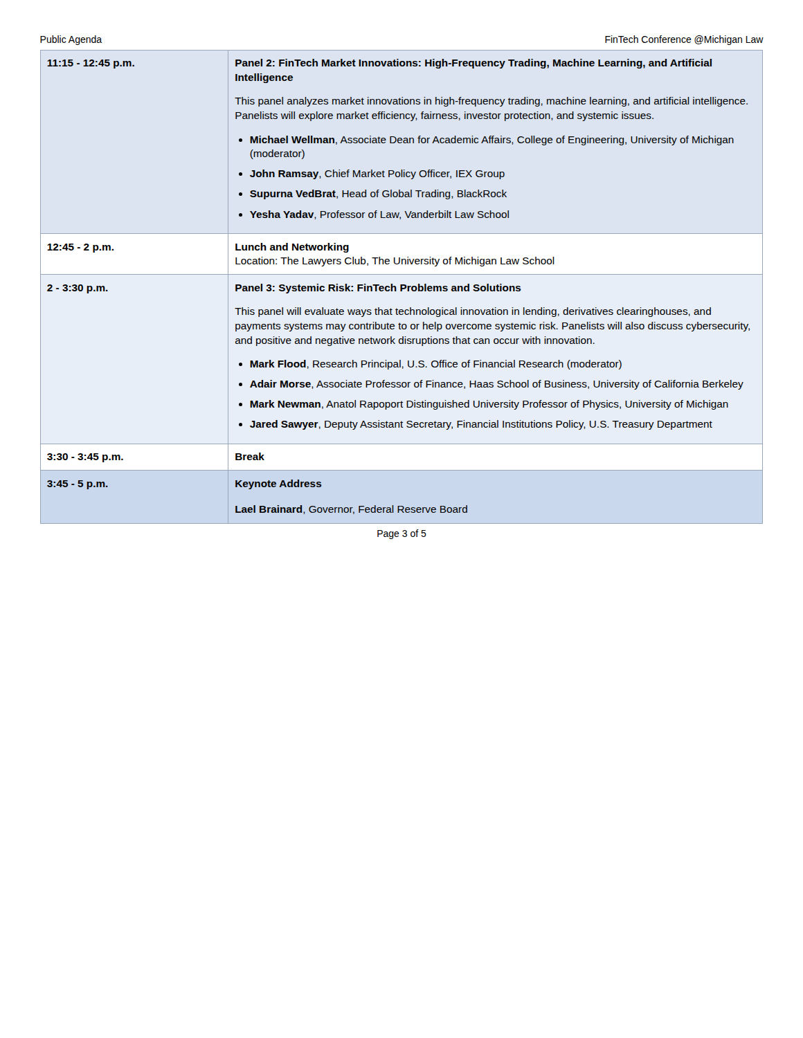Public Agenda FinTech Conference @Michigan Law
| 11:15 - 12:45 p.m. | Panel 2: FinTech Market Innovations: High-Frequency Trading, Machine Learning, and Artificial Intelligence This panel analyzes market innovations in high-frequency trading, machine learning, and artificial intelligence. Panelists will explore market efficiency, fairness, investor protection, and systemic issues. Michael Wellman , Associate Dean for Academic Affairs, College of Engineering, University of Michigan (moderator) John Ramsay , Chief Market Policy Officer, IEX Group Supurna VedBrat , Head of Global Trading, BlackRock Yesha Yadav , Professor of Law, Vanderbilt Law School |
| 12:45 - 2 p.m. | Lunch and Networking Location: The Lawyers Club, The University of Michigan Law School |
| 2 - 3:30 p.m. | Panel 3: Systemic Risk: FinTech Problems and Solutions This panel will evaluate ways that technological innovation in lending, derivatives clearinghouses, and payments systems may contribute to or help overcome systemic risk. Panelists will also discuss cybersecurity, and positive and negative network disruptions that can occur with innovation. Mark Flood , Research Principal, U.S. Office of Financial Research (moderator) Adair Morse , Associate Professor of Finance, Haas School of Business, University of California Berkeley Mark Newman , Anatol Rapoport Distinguished University Professor of Physics, University of Michigan Jared Sawyer , Deputy Assistant Secretary, Financial Institutions Policy, U.S. Treasury Department |
| 3:30 - 3:45 p.m. | Break |
| 3:45 - 5 p.m. | Keynote Address Lael Brainard , Governor, Federal Reserve Board |
Page 3 of 5